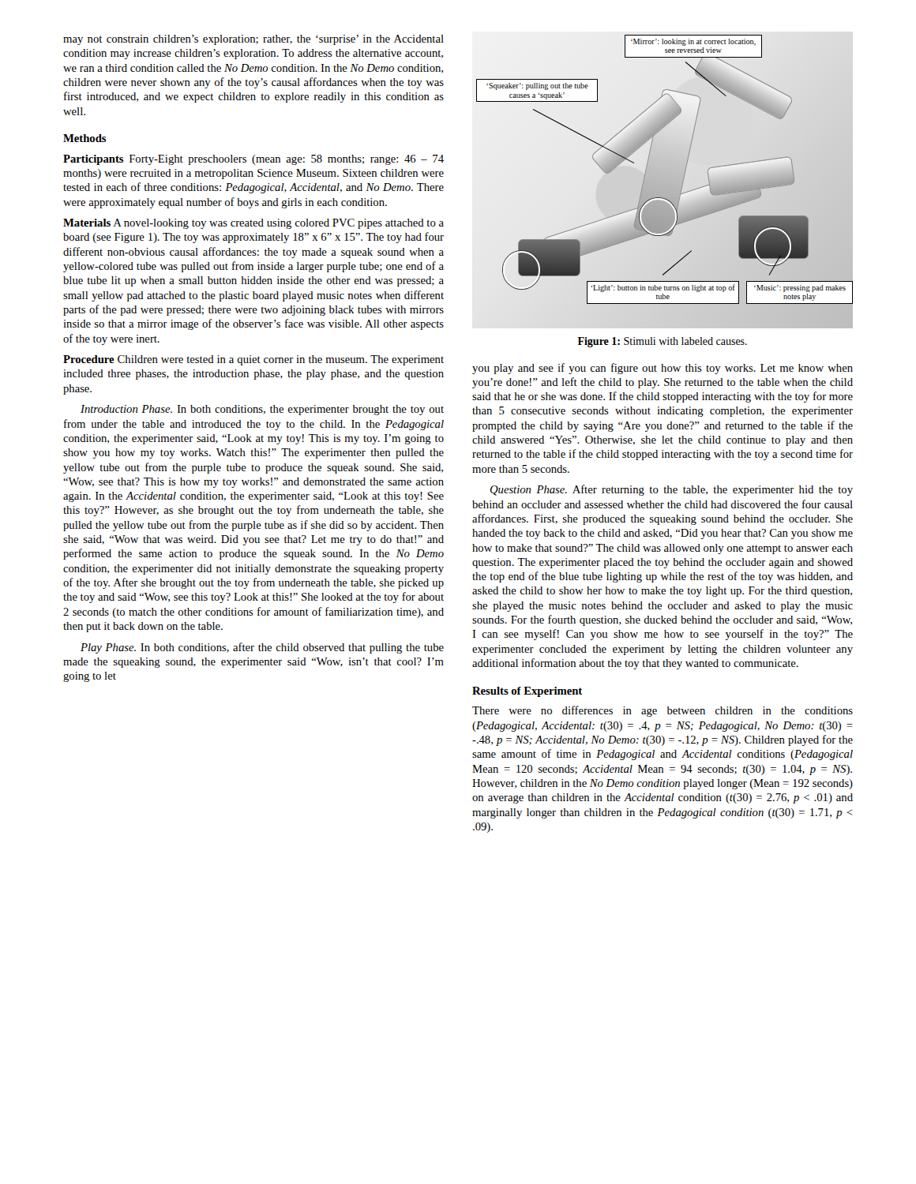may not constrain children’s exploration; rather, the ‘surprise’ in the Accidental condition may increase children’s exploration. To address the alternative account, we ran a third condition called the No Demo condition. In the No Demo condition, children were never shown any of the toy’s causal affordances when the toy was first introduced, and we expect children to explore readily in this condition as well.
Methods
Participants Forty-Eight preschoolers (mean age: 58 months; range: 46 – 74 months) were recruited in a metropolitan Science Museum. Sixteen children were tested in each of three conditions: Pedagogical, Accidental, and No Demo. There were approximately equal number of boys and girls in each condition.
Materials A novel-looking toy was created using colored PVC pipes attached to a board (see Figure 1). The toy was approximately 18” x 6” x 15”. The toy had four different non-obvious causal affordances: the toy made a squeak sound when a yellow-colored tube was pulled out from inside a larger purple tube; one end of a blue tube lit up when a small button hidden inside the other end was pressed; a small yellow pad attached to the plastic board played music notes when different parts of the pad were pressed; there were two adjoining black tubes with mirrors inside so that a mirror image of the observer’s face was visible. All other aspects of the toy were inert.
Procedure Children were tested in a quiet corner in the museum. The experiment included three phases, the introduction phase, the play phase, and the question phase.
Introduction Phase. In both conditions, the experimenter brought the toy out from under the table and introduced the toy to the child. In the Pedagogical condition, the experimenter said, “Look at my toy! This is my toy. I’m going to show you how my toy works. Watch this!” The experimenter then pulled the yellow tube out from the purple tube to produce the squeak sound. She said, “Wow, see that? This is how my toy works!” and demonstrated the same action again. In the Accidental condition, the experimenter said, “Look at this toy! See this toy?” However, as she brought out the toy from underneath the table, she pulled the yellow tube out from the purple tube as if she did so by accident. Then she said, “Wow that was weird. Did you see that? Let me try to do that!” and performed the same action to produce the squeak sound. In the No Demo condition, the experimenter did not initially demonstrate the squeaking property of the toy. After she brought out the toy from underneath the table, she picked up the toy and said “Wow, see this toy? Look at this!” She looked at the toy for about 2 seconds (to match the other conditions for amount of familiarization time), and then put it back down on the table.
Play Phase. In both conditions, after the child observed that pulling the tube made the squeaking sound, the experimenter said “Wow, isn’t that cool? I’m going to let
‘Mirror’: looking in at correct location, see reversed view
‘Squeaker’: pulling out the tube causes a ‘squeak’
‘Light’: button in tube turns on light at top of tube
‘Music’: pressing pad makes notes play
Figure 1: Stimuli with labeled causes.
you play and see if you can figure out how this toy works. Let me know when you’re done!” and left the child to play. She returned to the table when the child said that he or she was done. If the child stopped interacting with the toy for more than 5 consecutive seconds without indicating completion, the experimenter prompted the child by saying “Are you done?” and returned to the table if the child answered “Yes”. Otherwise, she let the child continue to play and then returned to the table if the child stopped interacting with the toy a second time for more than 5 seconds.
Question Phase. After returning to the table, the experimenter hid the toy behind an occluder and assessed whether the child had discovered the four causal affordances. First, she produced the squeaking sound behind the occluder. She handed the toy back to the child and asked, “Did you hear that? Can you show me how to make that sound?” The child was allowed only one attempt to answer each question. The experimenter placed the toy behind the occluder again and showed the top end of the blue tube lighting up while the rest of the toy was hidden, and asked the child to show her how to make the toy light up. For the third question, she played the music notes behind the occluder and asked to play the music sounds. For the fourth question, she ducked behind the occluder and said, “Wow, I can see myself! Can you show me how to see yourself in the toy?” The experimenter concluded the experiment by letting the children volunteer any additional information about the toy that they wanted to communicate.
Results of Experiment
There were no differences in age between children in the conditions (Pedagogical, Accidental: t(30) = .4, p = NS; Pedagogical, No Demo: t(30) = -.48, p = NS; Accidental, No Demo: t(30) = -.12, p = NS). Children played for the same amount of time in Pedagogical and Accidental conditions (Pedagogical Mean = 120 seconds; Accidental Mean = 94 seconds; t(30) = 1.04, p = NS). However, children in the No Demo condition played longer (Mean = 192 seconds) on average than children in the Accidental condition (t(30) = 2.76, p < .01) and marginally longer than children in the Pedagogical condition (t(30) = 1.71, p < .09).